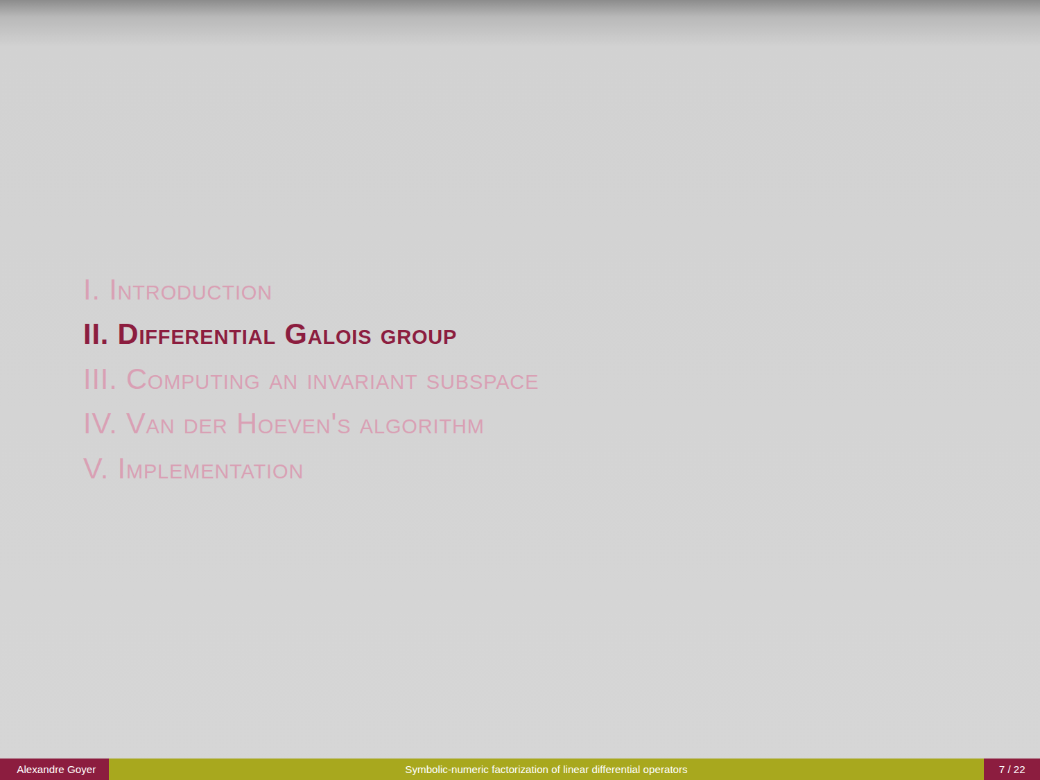I. Introduction
II. Differential Galois group
III. Computing an invariant subspace
IV. Van der Hoeven's algorithm
V. Implementation
Alexandre Goyer
Symbolic-numeric factorization of linear differential operators
7 / 22